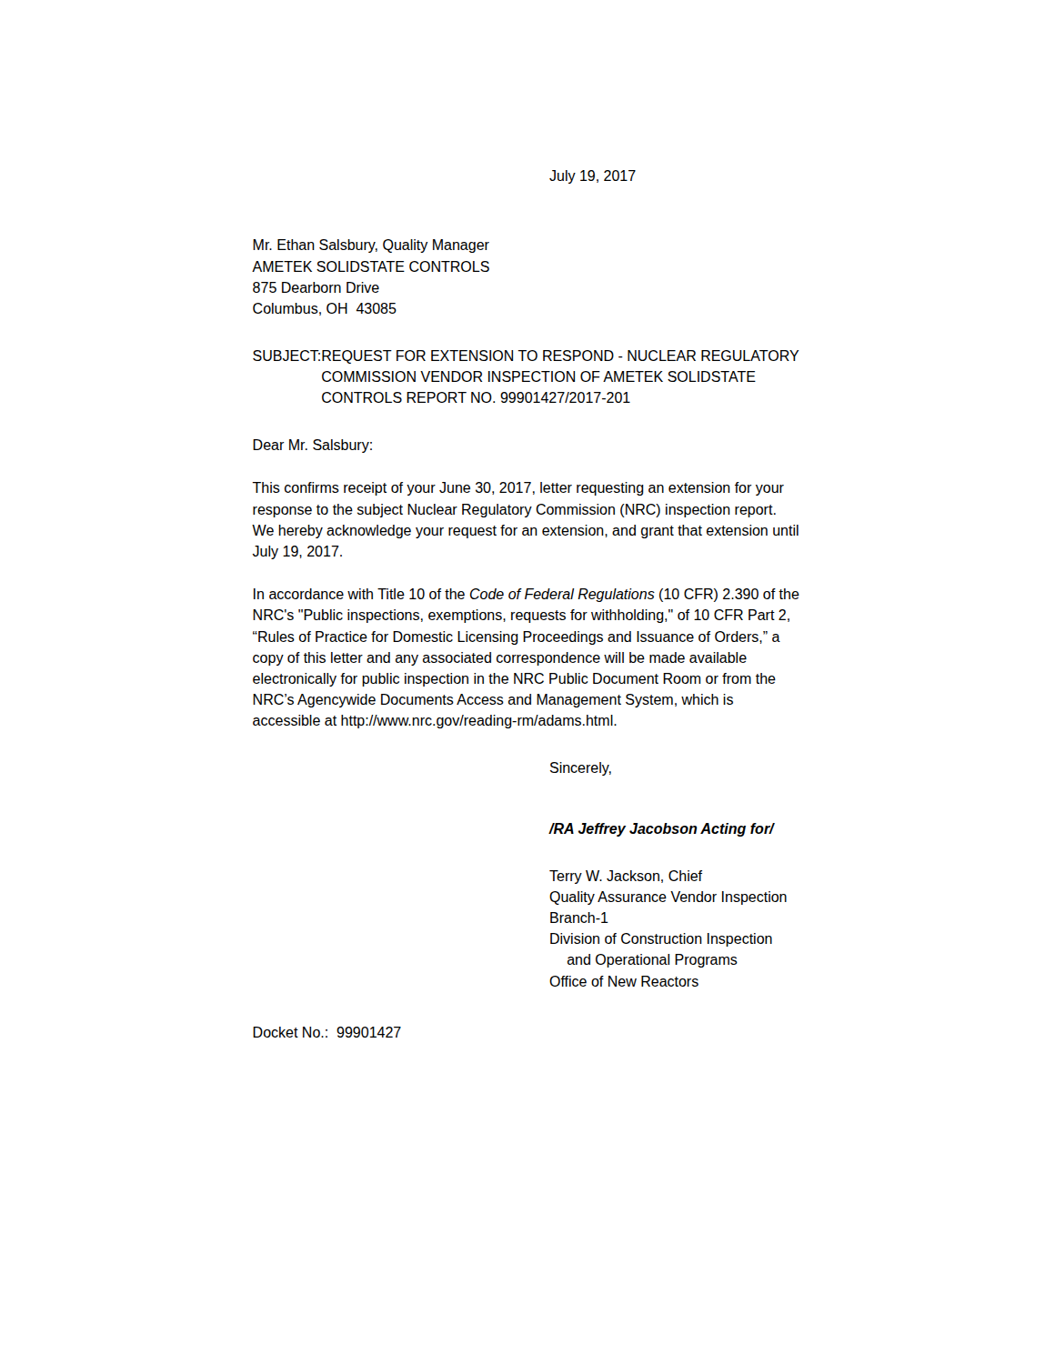July 19, 2017
Mr. Ethan Salsbury, Quality Manager
AMETEK SOLIDSTATE CONTROLS
875 Dearborn Drive
Columbus, OH 43085
| SUBJECT: | REQUEST FOR EXTENSION TO RESPOND - NUCLEAR REGULATORY COMMISSION VENDOR INSPECTION OF AMETEK SOLIDSTATE CONTROLS REPORT NO. 99901427/2017-201 |
Dear Mr. Salsbury:
This confirms receipt of your June 30, 2017, letter requesting an extension for your response to the subject Nuclear Regulatory Commission (NRC) inspection report. We hereby acknowledge your request for an extension, and grant that extension until July 19, 2017.
In accordance with Title 10 of the Code of Federal Regulations (10 CFR) 2.390 of the NRC's "Public inspections, exemptions, requests for withholding," of 10 CFR Part 2, “Rules of Practice for Domestic Licensing Proceedings and Issuance of Orders,” a copy of this letter and any associated correspondence will be made available electronically for public inspection in the NRC Public Document Room or from the NRC’s Agencywide Documents Access and Management System, which is accessible at http://www.nrc.gov/reading-rm/adams.html.
Sincerely,
/RA Jeffrey Jacobson Acting for/
Terry W. Jackson, Chief
Quality Assurance Vendor Inspection Branch-1
Division of Construction Inspection
and Operational Programs
Office of New Reactors
Docket No.: 99901427